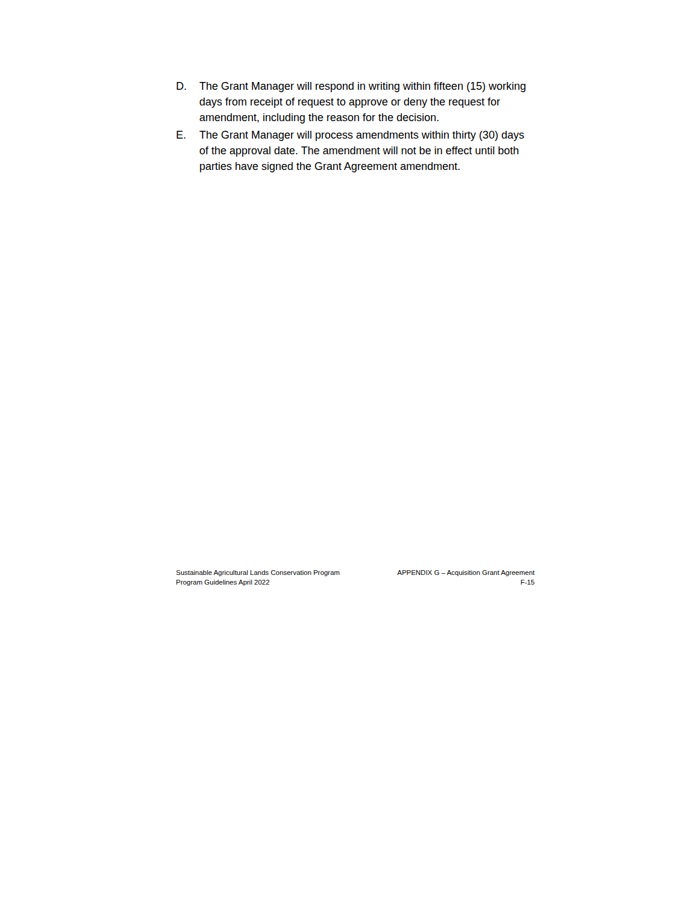D. The Grant Manager will respond in writing within fifteen (15) working days from receipt of request to approve or deny the request for amendment, including the reason for the decision.
E. The Grant Manager will process amendments within thirty (30) days of the approval date. The amendment will not be in effect until both parties have signed the Grant Agreement amendment.
Sustainable Agricultural Lands Conservation Program
Program Guidelines April 2022
APPENDIX G – Acquisition Grant Agreement
F-15